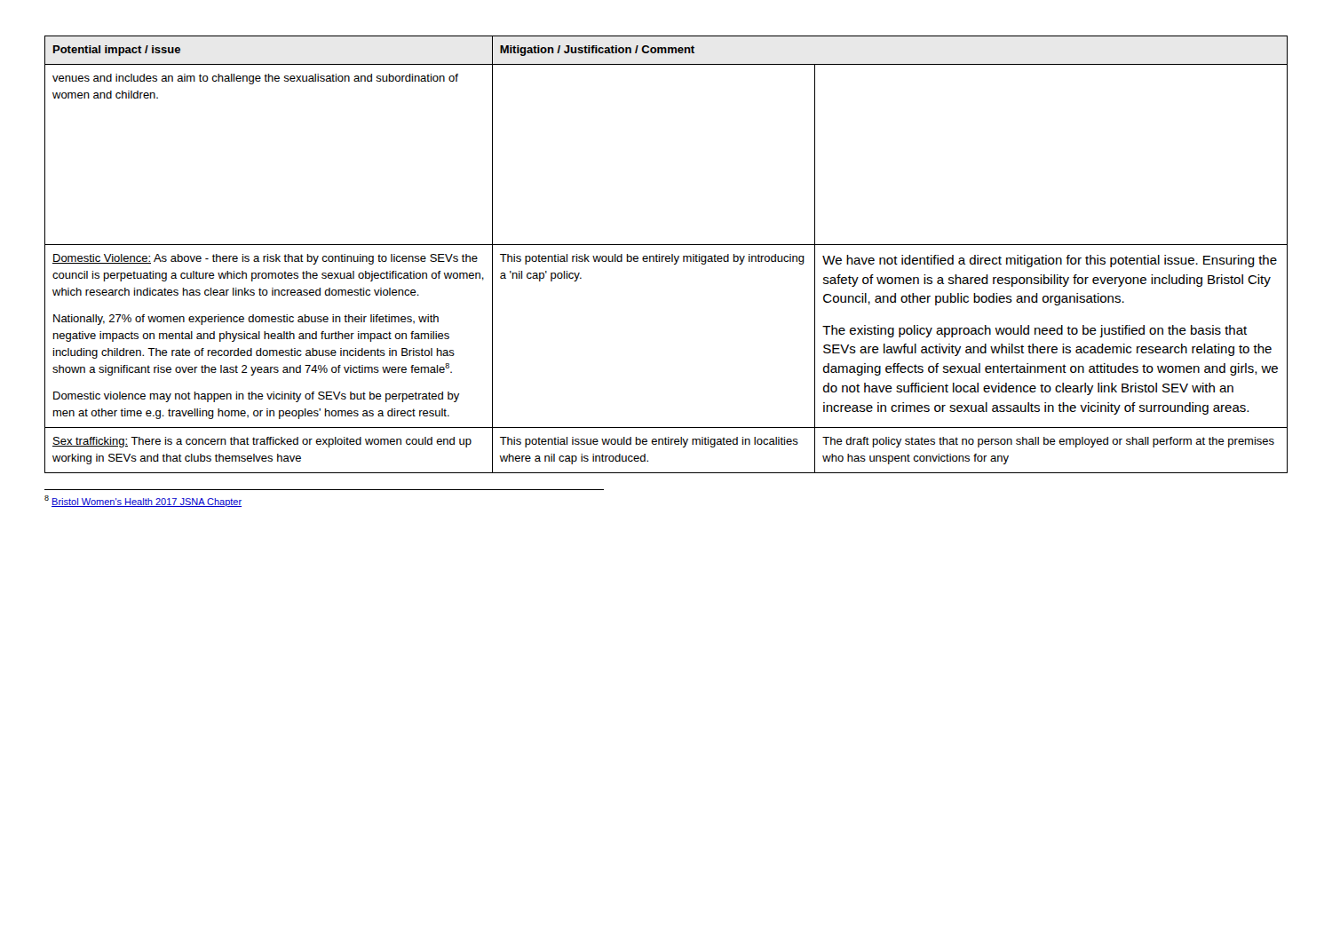| Potential impact / issue | Mitigation / Justification / Comment |
| --- | --- |
| venues and includes an aim to challenge the sexualisation and subordination of women and children. | | |
| Domestic Violence: As above - there is a risk that by continuing to license SEVs the council is perpetuating a culture which promotes the sexual objectification of women, which research indicates has clear links to increased domestic violence. Nationally, 27% of women experience domestic abuse in their lifetimes, with negative impacts on mental and physical health and further impact on families including children. The rate of recorded domestic abuse incidents in Bristol has shown a significant rise over the last 2 years and 74% of victims were female 8 . Domestic violence may not happen in the vicinity of SEVs but be perpetrated by men at other time e.g. travelling home, or in peoples' homes as a direct result. | This potential risk would be entirely mitigated by introducing a 'nil cap' policy. | We have not identified a direct mitigation for this potential issue. Ensuring the safety of women is a shared responsibility for everyone including Bristol City Council, and other public bodies and organisations. The existing policy approach would need to be justified on the basis that SEVs are lawful activity and whilst there is academic research relating to the damaging effects of sexual entertainment on attitudes to women and girls, we do not have sufficient local evidence to clearly link Bristol SEV with an increase in crimes or sexual assaults in the vicinity of surrounding areas. |
| Sex trafficking: There is a concern that trafficked or exploited women could end up working in SEVs and that clubs themselves have | This potential issue would be entirely mitigated in localities where a nil cap is introduced. | The draft policy states that no person shall be employed or shall perform at the premises who has unspent convictions for any |
8 Bristol Women's Health 2017 JSNA Chapter